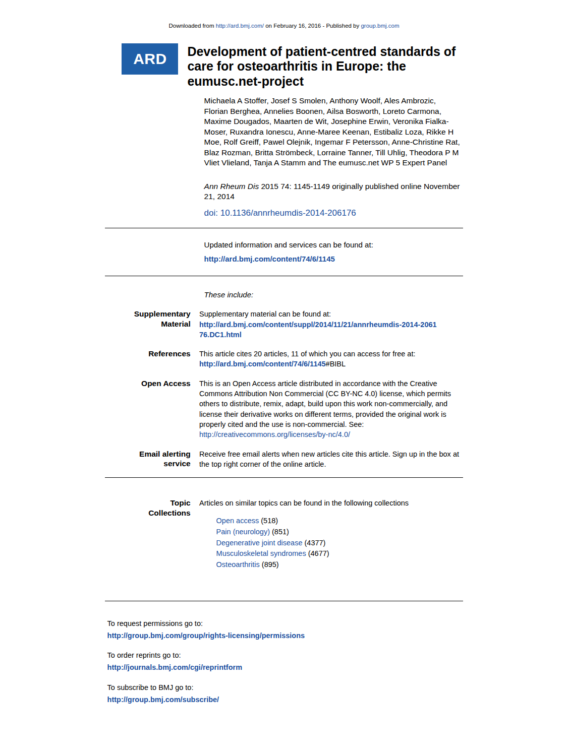Downloaded from http://ard.bmj.com/ on February 16, 2016 - Published by group.bmj.com
ARD
Development of patient-centred standards of
care for osteoarthritis in Europe: the
eumusc.net-project
Michaela A Stoffer, Josef S Smolen, Anthony Woolf, Ales Ambrozic, Florian Berghea, Annelies Boonen, Ailsa Bosworth, Loreto Carmona, Maxime Dougados, Maarten de Wit, Josephine Erwin, Veronika Fialka-Moser, Ruxandra Ionescu, Anne-Maree Keenan, Estibaliz Loza, Rikke H Moe, Rolf Greiff, Pawel Olejnik, Ingemar F Petersson, Anne-Christine Rat, Blaz Rozman, Britta Strömbeck, Lorraine Tanner, Till Uhlig, Theodora P M Vliet Vlieland, Tanja A Stamm and The eumusc.net WP 5 Expert Panel
Ann Rheum Dis 2015 74: 1145-1149 originally published online November 21, 2014
doi: 10.1136/annrheumdis-2014-206176
Updated information and services can be found at: http://ard.bmj.com/content/74/6/1145
These include:
Supplementary
Material
Supplementary material can be found at:
http://ard.bmj.com/content/suppl/2014/11/21/annrheumdis-2014-2061
76.DC1.html
References
This article cites 20 articles, 11 of which you can access for free at:
http://ard.bmj.com/content/74/6/1145#BIBL
Open Access
This is an Open Access article distributed in accordance with the Creative Commons Attribution Non Commercial (CC BY-NC 4.0) license, which permits others to distribute, remix, adapt, build upon this work non-commercially, and license their derivative works on different terms, provided the original work is properly cited and the use is non-commercial. See: http://creativecommons.org/licenses/by-nc/4.0/
Email alerting
service
Receive free email alerts when new articles cite this article. Sign up in the box at the top right corner of the online article.
Topic
Collections
Articles on similar topics can be found in the following collections
Open access (518)
Pain (neurology) (851)
Degenerative joint disease (4377)
Musculoskeletal syndromes (4677)
Osteoarthritis (895)
To request permissions go to:
http://group.bmj.com/group/rights-licensing/permissions
To order reprints go to:
http://journals.bmj.com/cgi/reprintform
To subscribe to BMJ go to:
http://group.bmj.com/subscribe/